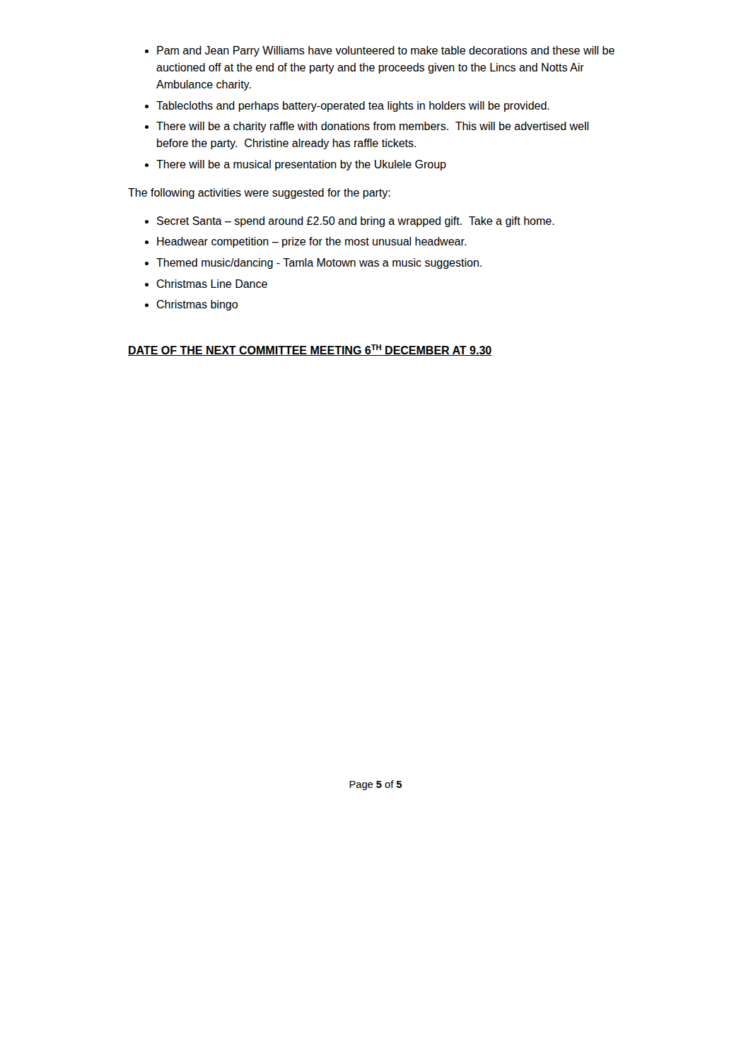Pam and Jean Parry Williams have volunteered to make table decorations and these will be auctioned off at the end of the party and the proceeds given to the Lincs and Notts Air Ambulance charity.
Tablecloths and perhaps battery-operated tea lights in holders will be provided.
There will be a charity raffle with donations from members. This will be advertised well before the party. Christine already has raffle tickets.
There will be a musical presentation by the Ukulele Group
The following activities were suggested for the party:
Secret Santa – spend around £2.50 and bring a wrapped gift. Take a gift home.
Headwear competition – prize for the most unusual headwear.
Themed music/dancing - Tamla Motown was a music suggestion.
Christmas Line Dance
Christmas bingo
DATE OF THE NEXT COMMITTEE MEETING 6TH DECEMBER AT 9.30
Page 5 of 5